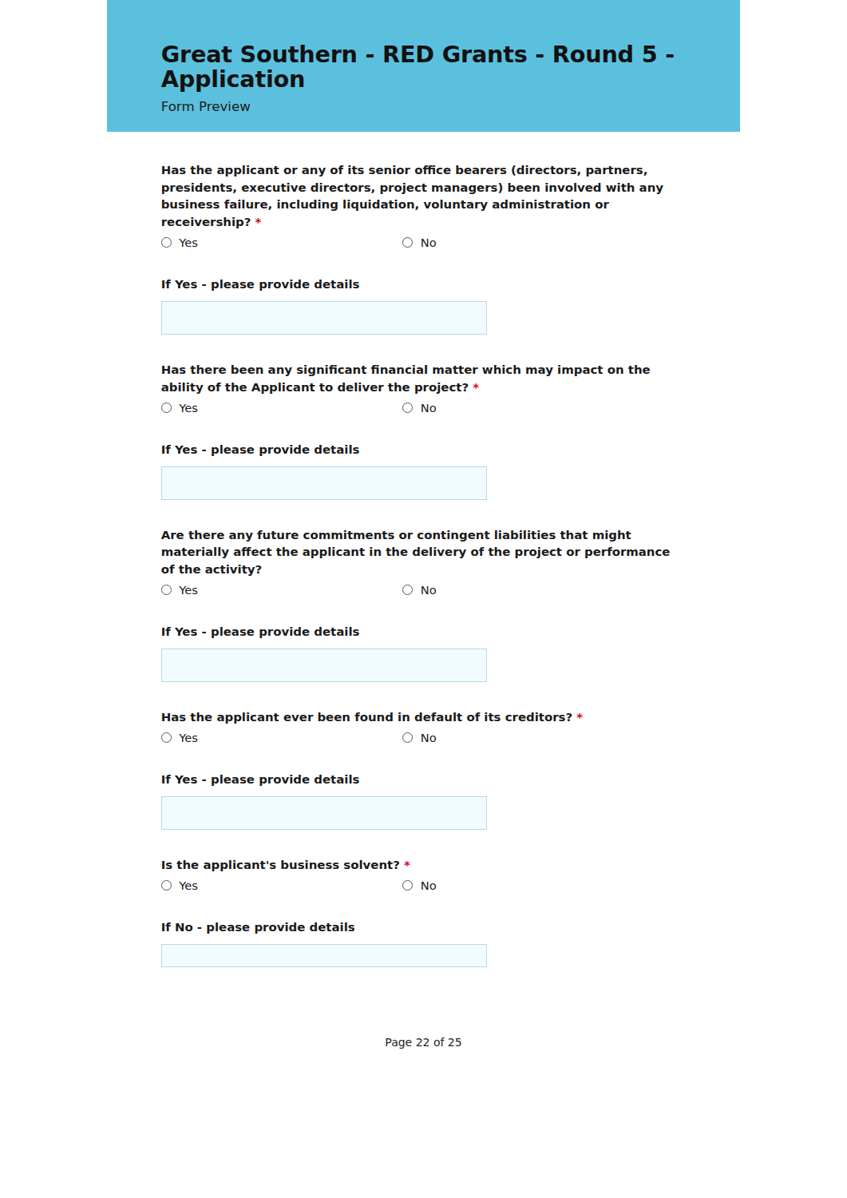Great Southern - RED Grants - Round 5 - Application
Form Preview
Has the applicant or any of its senior office bearers (directors, partners, presidents, executive directors, project managers) been involved with any business failure, including liquidation, voluntary administration or receivership? *
Yes No
If Yes - please provide details
Has there been any significant financial matter which may impact on the ability of the Applicant to deliver the project? *
Yes No
If Yes - please provide details
Are there any future commitments or contingent liabilities that might materially affect the applicant in the delivery of the project or performance of the activity?
Yes No
If Yes - please provide details
Has the applicant ever been found in default of its creditors? *
Yes No
If Yes - please provide details
Is the applicant's business solvent? *
Yes No
If No - please provide details
Page 22 of 25